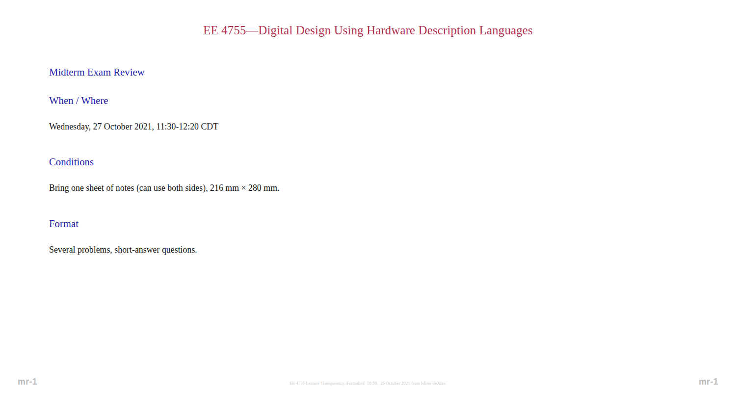EE 4755—Digital Design Using Hardware Description Languages
Midterm Exam Review
When / Where
Wednesday, 27 October 2021, 11:30-12:20 CDT
Conditions
Bring one sheet of notes (can use both sides), 216 mm × 280 mm.
Format
Several problems, short-answer questions.
mr-1 EE 4755 Lecture Transparency. Formatted 10:50, 25 October 2021 from lslimr-TeXize. mr-1